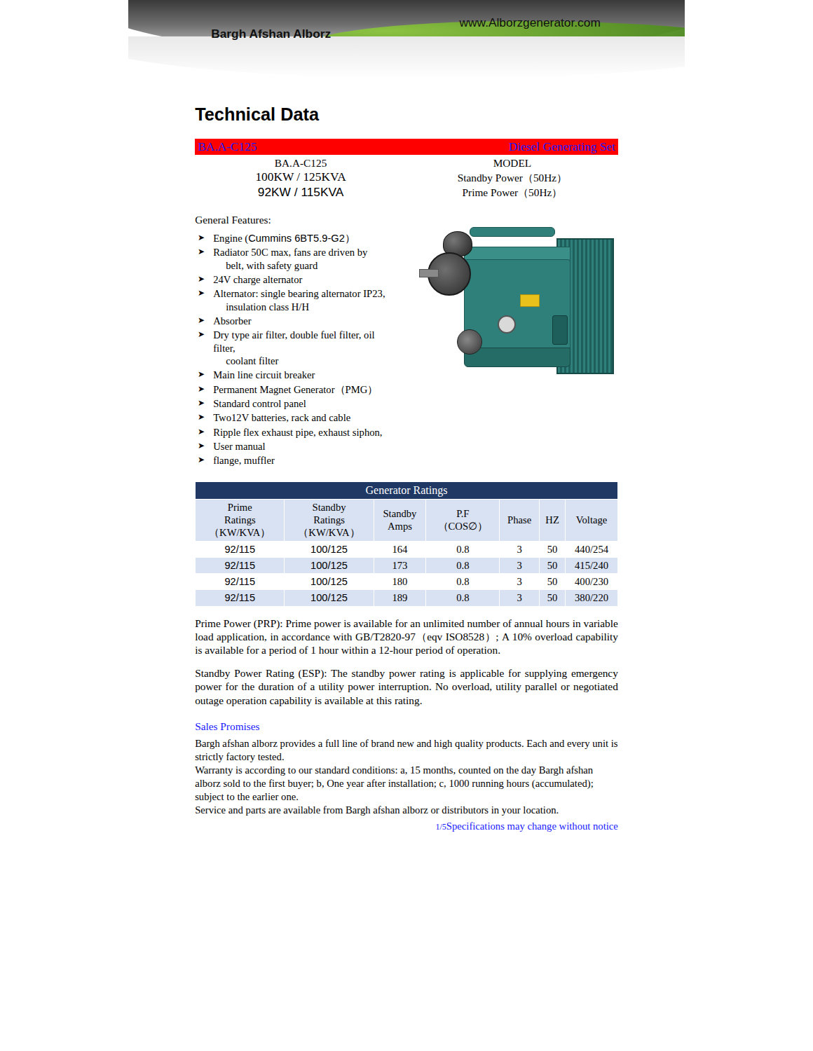Bargh Afshan Alborz
www.Alborzgenerator.com
Technical Data
| BA.A-C125 | Diesel Generating Set |
| BA.A-C125 | MODEL |
| 100KW / 125KVA | Standby Power（50Hz） |
| 92KW / 115KVA | Prime Power（50Hz） |
General Features:
Engine (Cummins 6BT5.9-G2）
Radiator 50C max, fans are driven bybelt, with safety guard
24V charge alternator
Alternator: single bearing alternator IP23,insulation class H/H
Absorber
Dry type air filter, double fuel filter, oil filter,coolant filter
Main line circuit breaker
Permanent Magnet Generator（PMG）
Standard control panel
Two12V batteries, rack and cable
Ripple flex exhaust pipe, exhaust siphon,
User manual
flange, muffler
| Generator Ratings |
| --- |
| Prime Ratings （KW/KVA） | Standby Ratings （KW/KVA） | Standby Amps | P.F （COS∅） | Phase | HZ | Voltage |
| 92/115 | 100/125 | 164 | 0.8 | 3 | 50 | 440/254 |
| 92/115 | 100/125 | 173 | 0.8 | 3 | 50 | 415/240 |
| 92/115 | 100/125 | 180 | 0.8 | 3 | 50 | 400/230 |
| 92/115 | 100/125 | 189 | 0.8 | 3 | 50 | 380/220 |
Prime Power (PRP): Prime power is available for an unlimited number of annual hours in variable load application, in accordance with GB/T2820-97（eqv ISO8528）; A 10% overload capability is available for a period of 1 hour within a 12-hour period of operation.
Standby Power Rating (ESP): The standby power rating is applicable for supplying emergency power for the duration of a utility power interruption. No overload, utility parallel or negotiated outage operation capability is available at this rating.
Sales Promises
Bargh afshan alborz provides a full line of brand new and high quality products. Each and every unit is strictly factory tested.
Warranty is according to our standard conditions: a, 15 months, counted on the day Bargh afshan alborz sold to the first buyer; b, One year after installation; c, 1000 running hours (accumulated); subject to the earlier one.
Service and parts are available from Bargh afshan alborz or distributors in your location.
1/5 Specifications may change without notice